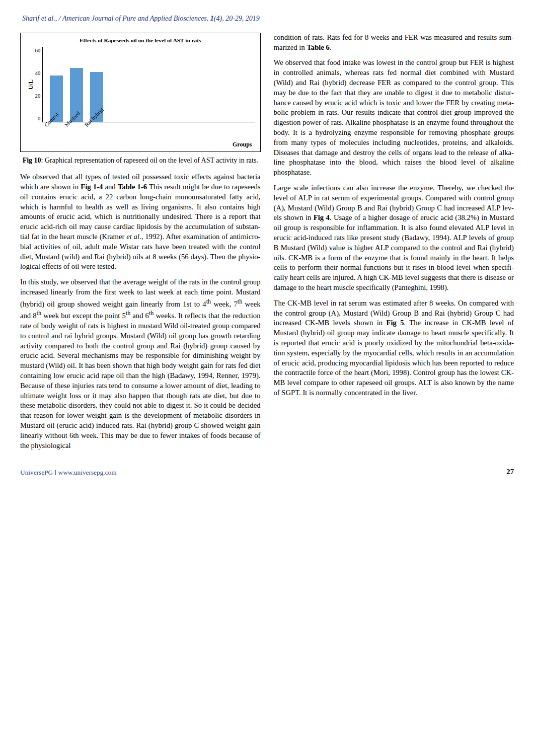Sharif et al., / American Journal of Pure and Applied Biosciences, 1(4), 20-29, 2019
Effects of Rapeseeds oil on the level of AST in rats
U/L
60
40
20
0
Control Mustard... Rai hybrid
Groups
Fig 10: Graphical representation of rapeseed oil on the level of AST activity in rats.
We observed that all types of tested oil possessed toxic effects against bacteria which are shown in Fig 1-4 and Table 1-6 This result might be due to rapeseeds oil contains erucic acid, a 22 carbon long-chain monounsaturated fatty acid, which is harmful to health as well as living organisms. It also contains high amounts of erucic acid, which is nutritionally undesired. There is a report that erucic acid-rich oil may cause cardiac lipidosis by the accumulation of substantial fat in the heart muscle (Kramer et al., 1992). After examination of antimicrobial activities of oil, adult male Wistar rats have been treated with the control diet, Mustard (wild) and Rai (hybrid) oils at 8 weeks (56 days). Then the physiological effects of oil were tested.
In this study, we observed that the average weight of the rats in the control group increased linearly from the first week to last week at each time point. Mustard (hybrid) oil group showed weight gain linearly from 1st to 4th week, 7th week and 8th week but except the point 5th and 6th weeks. It reflects that the reduction rate of body weight of rats is highest in mustard Wild oil-treated group compared to control and rai hybrid groups. Mustard (Wild) oil group has growth retarding activity compared to both the control group and Rai (hybrid) group caused by erucic acid. Several mechanisms may be responsible for diminishing weight by mustard (Wild) oil. It has been shown that high body weight gain for rats fed diet containing low erucic acid rape oil than the high (Badawy, 1994, Renner, 1979). Because of these injuries rats tend to consume a lower amount of diet, leading to ultimate weight loss or it may also happen that though rats ate diet, but due to these metabolic disorders, they could not able to digest it. So it could be decided that reason for lower weight gain is the development of metabolic disorders in Mustard oil (erucic acid) induced rats. Rai (hybrid) group C showed weight gain linearly without 6th week. This may be due to fewer intakes of foods because of the physiological
condition of rats. Rats fed for 8 weeks and FER was measured and results summarized in Table 6.
We observed that food intake was lowest in the control group but FER is highest in controlled animals, whereas rats fed normal diet combined with Mustard (Wild) and Rai (hybrid) decrease FER as compared to the control group. This may be due to the fact that they are unable to digest it due to metabolic disturbance caused by erucic acid which is toxic and lower the FER by creating metabolic problem in rats. Our results indicate that control diet group improved the digestion power of rats. Alkaline phosphatase is an enzyme found throughout the body. It is a hydrolyzing enzyme responsible for removing phosphate groups from many types of molecules including nucleotides, proteins, and alkaloids. Diseases that damage and destroy the cells of organs lead to the release of alkaline phosphatase into the blood, which raises the blood level of alkaline phosphatase.
Large scale infections can also increase the enzyme. Thereby, we checked the level of ALP in rat serum of experimental groups. Compared with control group (A), Mustard (Wild) Group B and Rai (hybrid) Group C had increased ALP levels shown in Fig 4. Usage of a higher dosage of erucic acid (38.2%) in Mustard oil group is responsible for inflammation. It is also found elevated ALP level in erucic acid-induced rats like present study (Badawy, 1994). ALP levels of group B Mustard (Wild) value is higher ALP compared to the control and Rai (hybrid) oils. CK-MB is a form of the enzyme that is found mainly in the heart. It helps cells to perform their normal functions but it rises in blood level when specifically heart cells are injured. A high CK-MB level suggests that there is disease or damage to the heart muscle specifically (Panteghini, 1998).
The CK-MB level in rat serum was estimated after 8 weeks. On compared with the control group (A), Mustard (Wild) Group B and Rai (hybrid) Group C had increased CK-MB levels shown in Fig 5. The increase in CK-MB level of Mustard (hybrid) oil group may indicate damage to heart muscle specifically. It is reported that erucic acid is poorly oxidized by the mitochondrial beta-oxidation system, especially by the myocardial cells, which results in an accumulation of erucic acid, producing myocardial lipidosis which has been reported to reduce the contractile force of the heart (Mori, 1998). Control group has the lowest CK-MB level compare to other rapeseed oil groups. ALT is also known by the name of SGPT. It is normally concentrated in the liver.
UniversePG l www.universepg.com
27